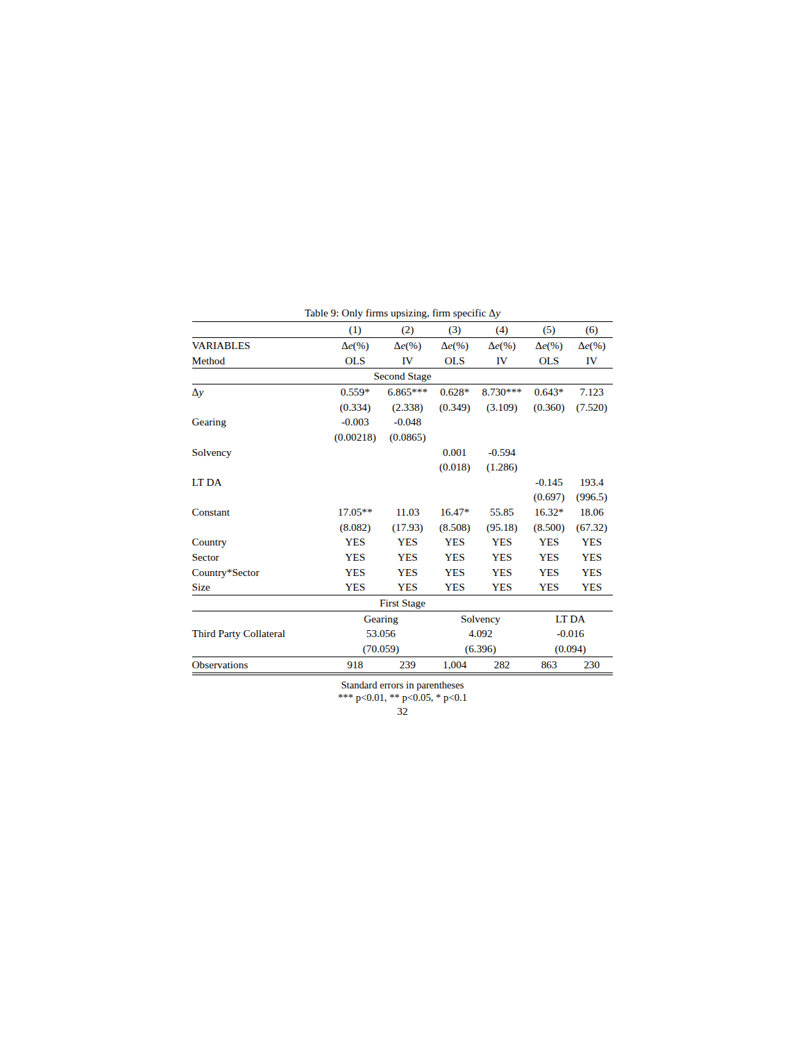Table 9: Only firms upsizing, firm specific Δ y
| | (1) | (2) | (3) | (4) | (5) | (6) |
| VARIABLES | Δ e (%) | Δ e (%) | Δ e (%) | Δ e (%) | Δ e (%) | Δ e (%) |
| Method | OLS | IV | OLS | IV | OLS | IV |
| Second Stage |
| Δ y | 0.559* | 6.865*** | 0.628* | 8.730*** | 0.643* | 7.123 |
| | (0.334) | (2.338) | (0.349) | (3.109) | (0.360) | (7.520) |
| Gearing | -0.003 | -0.048 | | | | |
| | (0.00218) | (0.0865) | | | | |
| Solvency | | | 0.001 | -0.594 | | |
| | | | (0.018) | (1.286) | | |
| LT DA | | | | | -0.145 | 193.4 |
| | | | | | (0.697) | (996.5) |
| Constant | 17.05** | 11.03 | 16.47* | 55.85 | 16.32* | 18.06 |
| | (8.082) | (17.93) | (8.508) | (95.18) | (8.500) | (67.32) |
| Country | YES | YES | YES | YES | YES | YES |
| Sector | YES | YES | YES | YES | YES | YES |
| Country*Sector | YES | YES | YES | YES | YES | YES |
| Size | YES | YES | YES | YES | YES | YES |
| First Stage |
| | Gearing | Solvency | LT DA |
| Third Party Collateral | 53.056 | 4.092 | -0.016 |
| | (70.059) | (6.396) | (0.094) |
| Observations | 918 | 239 | 1,004 | 282 | 863 | 230 |
Standard errors in parentheses
*** p<0.01, ** p<0.05, * p<0.1
32